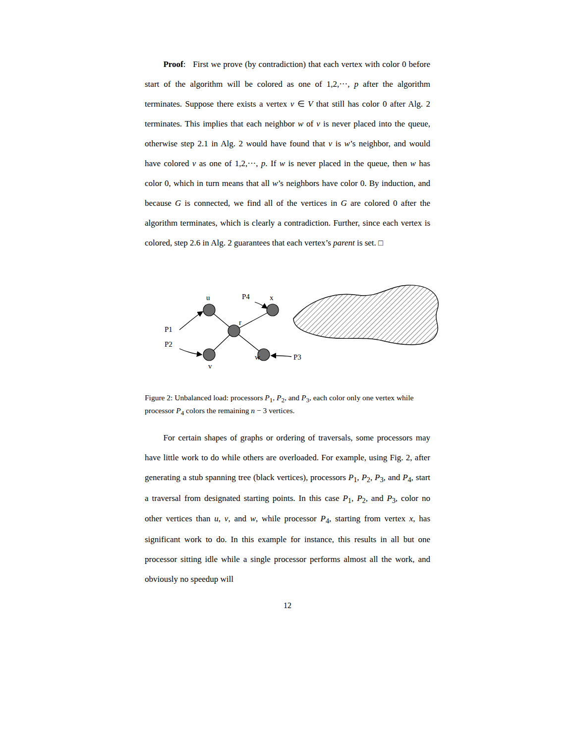Proof: First we prove (by contradiction) that each vertex with color 0 before start of the algorithm will be colored as one of 1,2,···, p after the algorithm terminates. Suppose there exists a vertex v ∈ V that still has color 0 after Alg. 2 terminates. This implies that each neighbor w of v is never placed into the queue, otherwise step 2.1 in Alg. 2 would have found that v is w’s neighbor, and would have colored v as one of 1,2,···, p. If w is never placed in the queue, then w has color 0, which in turn means that all w’s neighbors have color 0. By induction, and because G is connected, we find all of the vertices in G are colored 0 after the algorithm terminates, which is clearly a contradiction. Further, since each vertex is colored, step 2.6 in Alg. 2 guarantees that each vertex’s parent is set. □
u r v w x P1 P2 P3 P4
Figure 2: Unbalanced load: processors P1, P2, and P3, each color only one vertex while processor P4 colors the remaining n − 3 vertices.
For certain shapes of graphs or ordering of traversals, some processors may have little work to do while others are overloaded. For example, using Fig. 2, after generating a stub spanning tree (black vertices), processors P1, P2, P3, and P4, start a traversal from designated starting points. In this case P1, P2, and P3, color no other vertices than u, v, and w, while processor P4, starting from vertex x, has significant work to do. In this example for instance, this results in all but one processor sitting idle while a single processor performs almost all the work, and obviously no speedup will
12